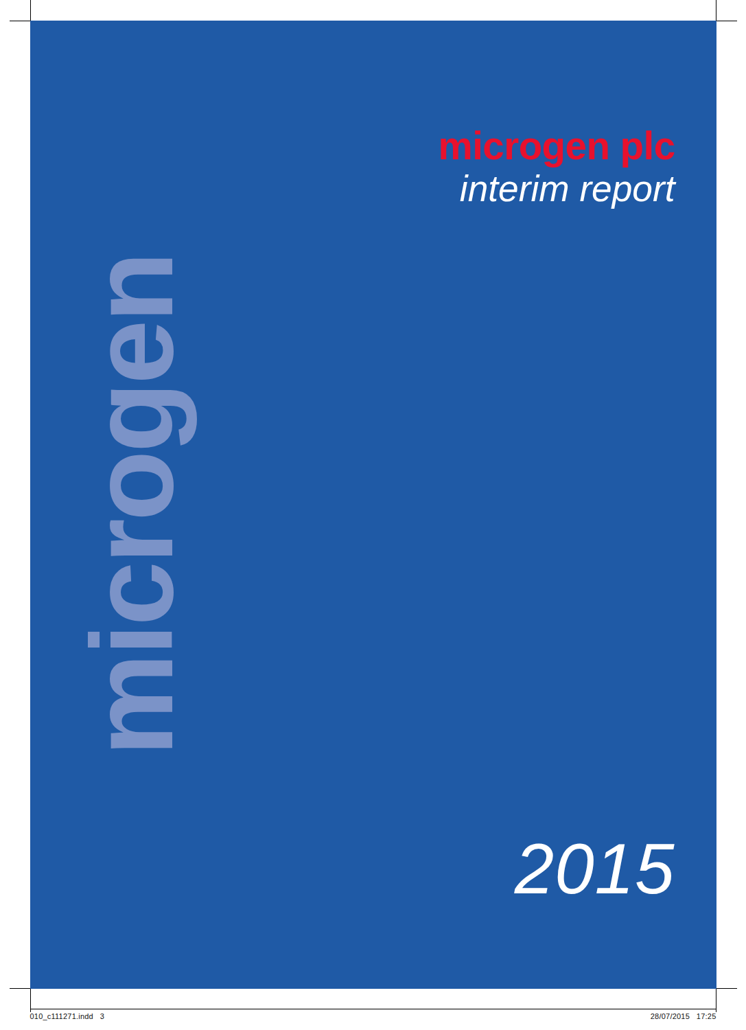microgen
microgen plc
interim report
2015
010_c111271.indd 3 28/07/2015 17:25